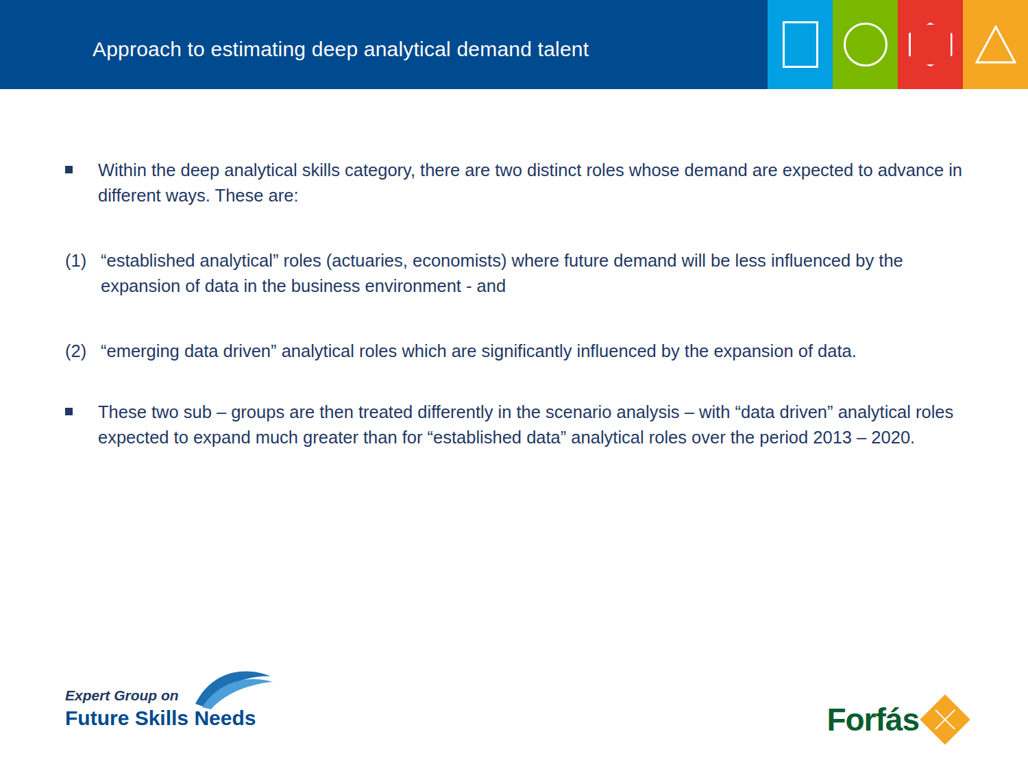Approach to estimating deep analytical demand talent
Within the deep analytical skills category, there are two distinct roles whose demand are expected to advance in different ways. These are:
(1)“established analytical” roles (actuaries, economists) where future demand will be less influenced by the expansion of data in the business environment - and
(2)“emerging data driven” analytical roles which are significantly influenced by the expansion of data.
These two sub – groups are then treated differently in the scenario analysis – with “data driven” analytical roles expected to expand much greater than for “established data” analytical roles over the period 2013 – 2020.
Expert Group on
Future Skills Needs
Forfás